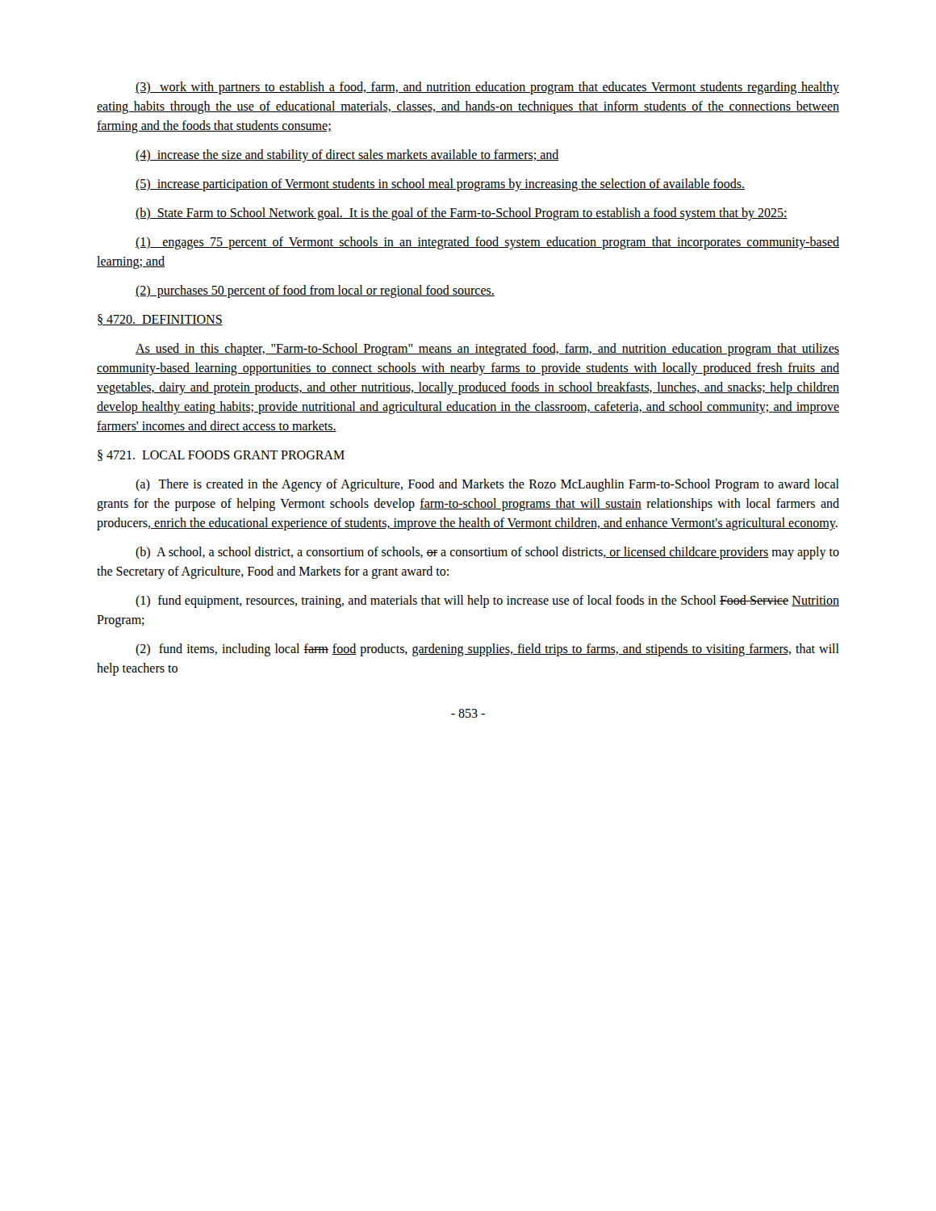(3) work with partners to establish a food, farm, and nutrition education program that educates Vermont students regarding healthy eating habits through the use of educational materials, classes, and hands-on techniques that inform students of the connections between farming and the foods that students consume;
(4) increase the size and stability of direct sales markets available to farmers; and
(5) increase participation of Vermont students in school meal programs by increasing the selection of available foods.
(b) State Farm to School Network goal. It is the goal of the Farm-to-School Program to establish a food system that by 2025:
(1) engages 75 percent of Vermont schools in an integrated food system education program that incorporates community-based learning; and
(2) purchases 50 percent of food from local or regional food sources.
§ 4720. DEFINITIONS
As used in this chapter, "Farm-to-School Program" means an integrated food, farm, and nutrition education program that utilizes community-based learning opportunities to connect schools with nearby farms to provide students with locally produced fresh fruits and vegetables, dairy and protein products, and other nutritious, locally produced foods in school breakfasts, lunches, and snacks; help children develop healthy eating habits; provide nutritional and agricultural education in the classroom, cafeteria, and school community; and improve farmers' incomes and direct access to markets.
§ 4721. LOCAL FOODS GRANT PROGRAM
(a) There is created in the Agency of Agriculture, Food and Markets the Rozo McLaughlin Farm-to-School Program to award local grants for the purpose of helping Vermont schools develop farm-to-school programs that will sustain relationships with local farmers and producers, enrich the educational experience of students, improve the health of Vermont children, and enhance Vermont's agricultural economy.
(b) A school, a school district, a consortium of schools, or a consortium of school districts, or licensed childcare providers may apply to the Secretary of Agriculture, Food and Markets for a grant award to:
(1) fund equipment, resources, training, and materials that will help to increase use of local foods in the School Food Service Nutrition Program;
(2) fund items, including local farm food products, gardening supplies, field trips to farms, and stipends to visiting farmers, that will help teachers to
- 853 -